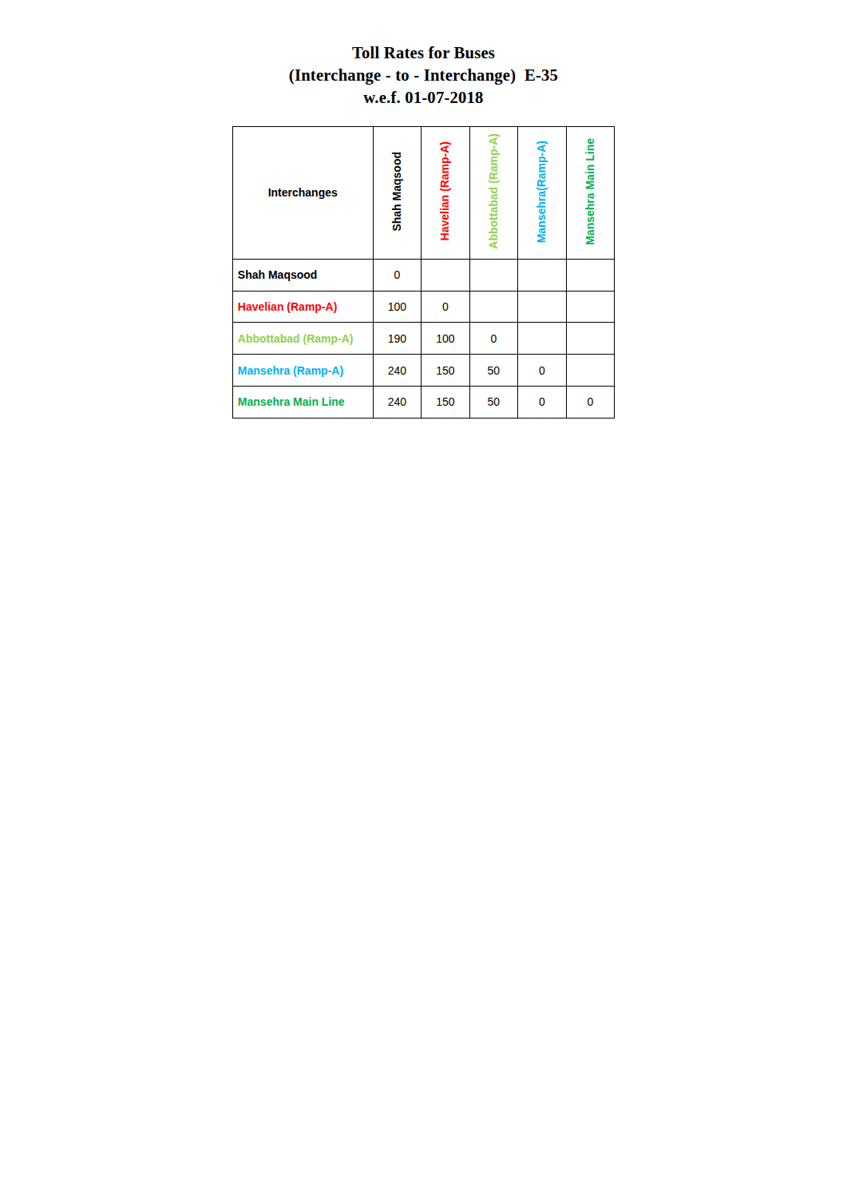Toll Rates for Buses (Interchange - to - Interchange) E-35 w.e.f. 01-07-2018
| Interchanges | Shah Maqsood | Havelian (Ramp-A) | Abbottabad (Ramp-A) | Mansehra(Ramp-A) | Mansehra Main Line |
| --- | --- | --- | --- | --- | --- |
| Shah Maqsood | 0 | | | | |
| Havelian (Ramp-A) | 100 | 0 | | | |
| Abbottabad (Ramp-A) | 190 | 100 | 0 | | |
| Mansehra (Ramp-A) | 240 | 150 | 50 | 0 | |
| Mansehra Main Line | 240 | 150 | 50 | 0 | 0 |